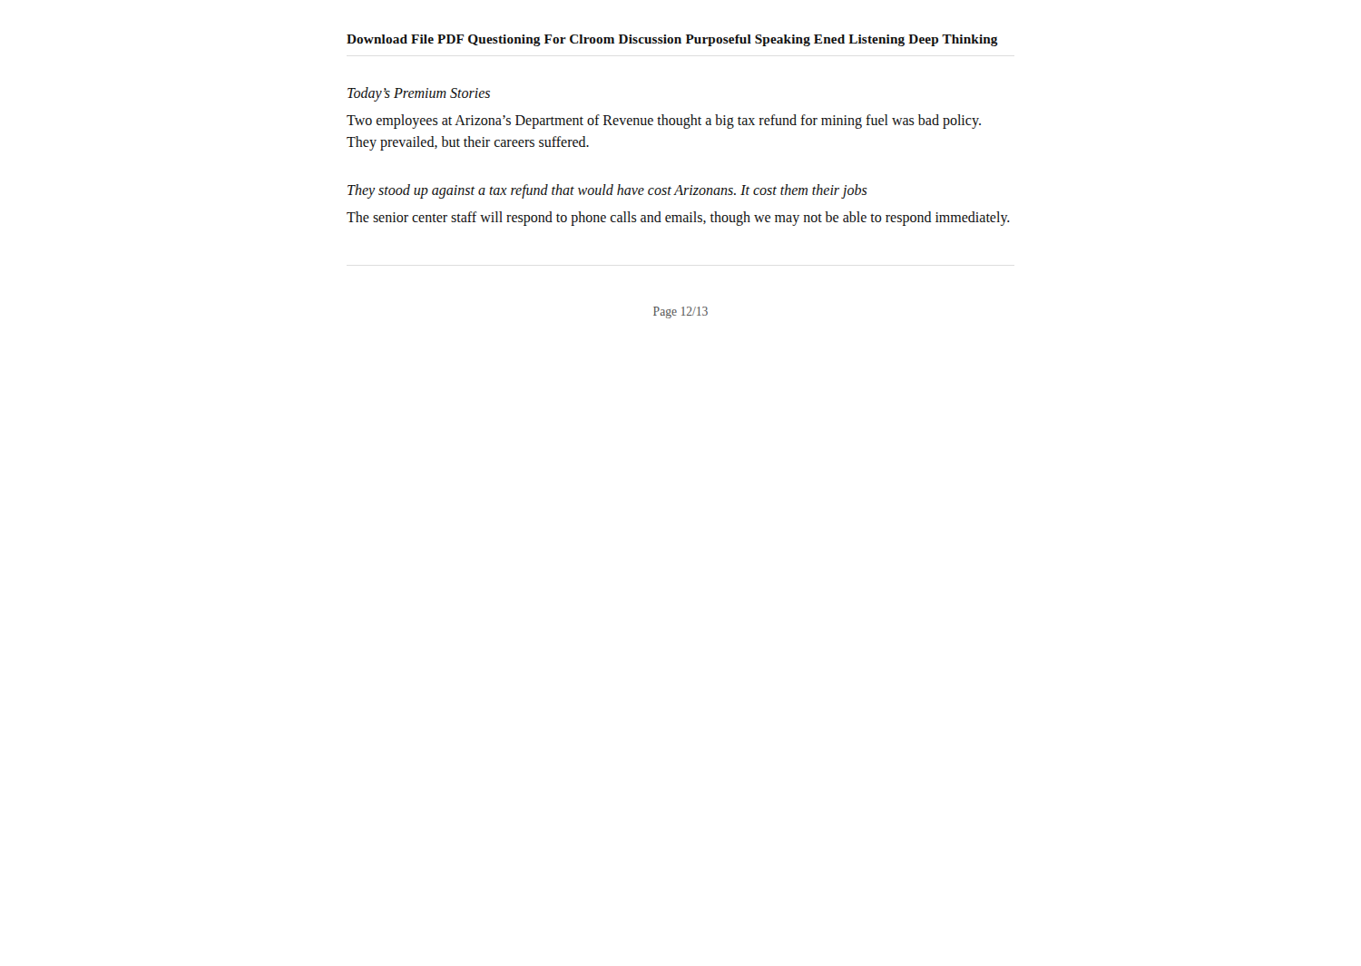Download File PDF Questioning For Clroom Discussion Purposeful Speaking Ened Listening Deep Thinking
Today’s Premium Stories
Two employees at Arizona’s Department of Revenue thought a big tax refund for mining fuel was bad policy. They prevailed, but their careers suffered.
They stood up against a tax refund that would have cost Arizonans. It cost them their jobs
The senior center staff will respond to phone calls and emails, though we may not be able to respond immediately.
Page 12/13